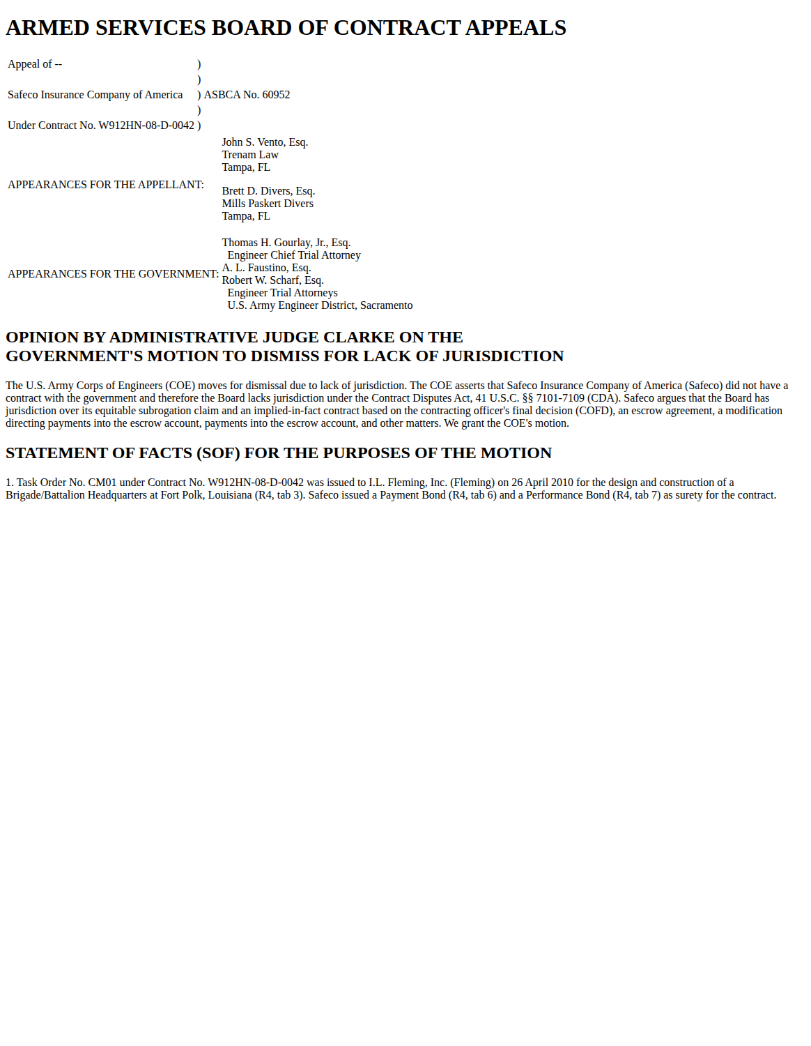ARMED SERVICES BOARD OF CONTRACT APPEALS
| Appeal of -- | ) | |
| | ) | |
| Safeco Insurance Company of America | ) | ASBCA No. 60952 |
| | ) | |
| Under Contract No. W912HN-08-D-0042 | ) | |
| APPEARANCES FOR THE APPELLANT: | John S. Vento, Esq. Trenam Law Tampa, FL Brett D. Divers, Esq. Mills Paskert Divers Tampa, FL |
| APPEARANCES FOR THE GOVERNMENT: | Thomas H. Gourlay, Jr., Esq. Engineer Chief Trial Attorney A. L. Faustino, Esq. Robert W. Scharf, Esq. Engineer Trial Attorneys U.S. Army Engineer District, Sacramento |
OPINION BY ADMINISTRATIVE JUDGE CLARKE ON THE
GOVERNMENT'S MOTION TO DISMISS FOR LACK OF JURISDICTION
The U.S. Army Corps of Engineers (COE) moves for dismissal due to lack of jurisdiction. The COE asserts that Safeco Insurance Company of America (Safeco) did not have a contract with the government and therefore the Board lacks jurisdiction under the Contract Disputes Act, 41 U.S.C. §§ 7101-7109 (CDA). Safeco argues that the Board has jurisdiction over its equitable subrogation claim and an implied-in-fact contract based on the contracting officer's final decision (COFD), an escrow agreement, a modification directing payments into the escrow account, payments into the escrow account, and other matters. We grant the COE's motion.
STATEMENT OF FACTS (SOF) FOR THE PURPOSES OF THE MOTION
1. Task Order No. CM01 under Contract No. W912HN-08-D-0042 was issued to I.L. Fleming, Inc. (Fleming) on 26 April 2010 for the design and construction of a Brigade/Battalion Headquarters at Fort Polk, Louisiana (R4, tab 3). Safeco issued a Payment Bond (R4, tab 6) and a Performance Bond (R4, tab 7) as surety for the contract.